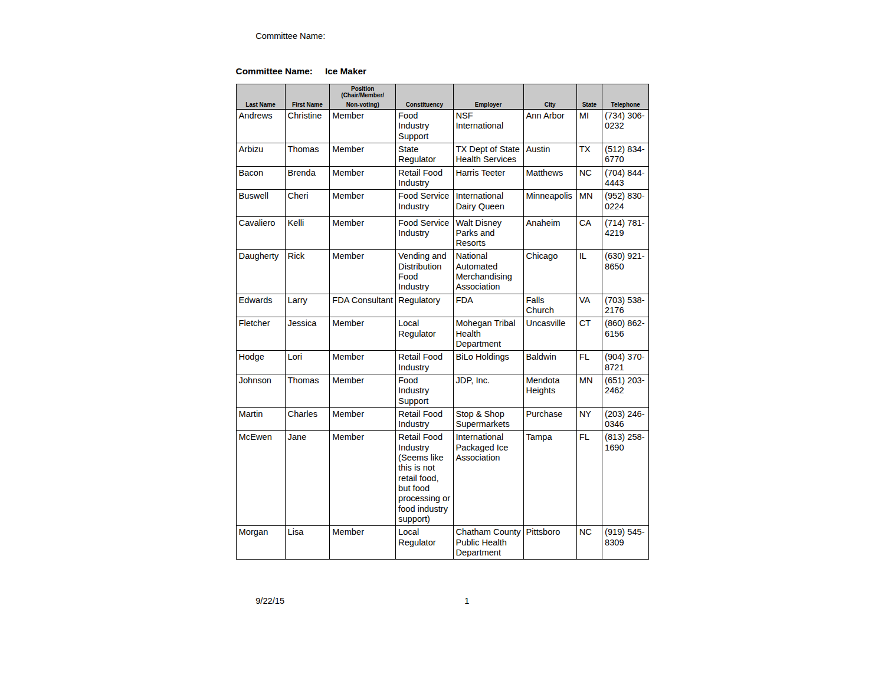Committee Name:
Committee Name:Ice Maker
| | | Position (Chair/Member/ | | | | | |
| --- | --- | --- | --- | --- | --- | --- | --- |
| Last Name | First Name | Non-voting) | Constituency | Employer | City | State | Telephone |
| Andrews | Christine | Member | Food Industry Support | NSF International | Ann Arbor | MI | (734) 306-0232 |
| Arbizu | Thomas | Member | State Regulator | TX Dept of State Health Services | Austin | TX | (512) 834-6770 |
| Bacon | Brenda | Member | Retail Food Industry | Harris Teeter | Matthews | NC | (704) 844-4443 |
| Buswell | Cheri | Member | Food Service Industry | International Dairy Queen | Minneapolis | MN | (952) 830-0224 |
| Cavaliero | Kelli | Member | Food Service Industry | Walt Disney Parks and Resorts | Anaheim | CA | (714) 781-4219 |
| Daugherty | Rick | Member | Vending and Distribution Food Industry | National Automated Merchandising Association | Chicago | IL | (630) 921-8650 |
| Edwards | Larry | FDA Consultant | Regulatory | FDA | Falls Church | VA | (703) 538-2176 |
| Fletcher | Jessica | Member | Local Regulator | Mohegan Tribal Health Department | Uncasville | CT | (860) 862-6156 |
| Hodge | Lori | Member | Retail Food Industry | BiLo Holdings | Baldwin | FL | (904) 370-8721 |
| Johnson | Thomas | Member | Food Industry Support | JDP, Inc. | Mendota Heights | MN | (651) 203-2462 |
| Martin | Charles | Member | Retail Food Industry | Stop & Shop Supermarkets | Purchase | NY | (203) 246-0346 |
| McEwen | Jane | Member | Retail Food Industry (Seems like this is not retail food, but food processing or food industry support) | International Packaged Ice Association | Tampa | FL | (813) 258-1690 |
| Morgan | Lisa | Member | Local Regulator | Chatham County Public Health Department | Pittsboro | NC | (919) 545-8309 |
9/22/15
1